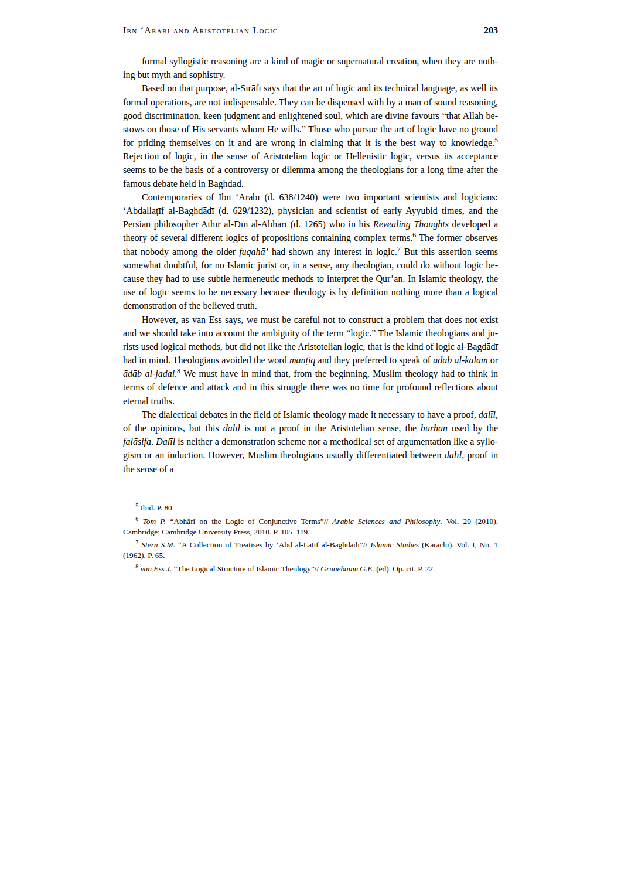Ibn ‘Arabī and Aristotelian Logic 203
formal syllogistic reasoning are a kind of magic or supernatural creation, when they are nothing but myth and sophistry.
Based on that purpose, al-Sīrāfī says that the art of logic and its technical language, as well its formal operations, are not indispensable. They can be dispensed with by a man of sound reasoning, good discrimination, keen judgment and enlightened soul, which are divine favours “that Allah bestows on those of His servants whom He wills.” Those who pursue the art of logic have no ground for priding themselves on it and are wrong in claiming that it is the best way to knowledge.5 Rejection of logic, in the sense of Aristotelian logic or Hellenistic logic, versus its acceptance seems to be the basis of a controversy or dilemma among the theologians for a long time after the famous debate held in Baghdad.
Contemporaries of Ibn ‘Arabī (d. 638/1240) were two important scientists and logicians: ‘Abdallaṭīf al-Baghdādī (d. 629/1232), physician and scientist of early Ayyubid times, and the Persian philosopher Athīr al-Dīn al-Abharī (d. 1265) who in his Revealing Thoughts developed a theory of several different logics of propositions containing complex terms.6 The former observes that nobody among the older fuqahā’ had shown any interest in logic.7 But this assertion seems somewhat doubtful, for no Islamic jurist or, in a sense, any theologian, could do without logic because they had to use subtle hermeneutic methods to interpret the Qur’an. In Islamic theology, the use of logic seems to be necessary because theology is by definition nothing more than a logical demonstration of the believed truth.
However, as van Ess says, we must be careful not to construct a problem that does not exist and we should take into account the ambiguity of the term “logic.” The Islamic theologians and jurists used logical methods, but did not like the Aristotelian logic, that is the kind of logic al-Bagdādī had in mind. Theologians avoided the word manṭiq and they preferred to speak of ādāb al-kalām or ādāb al-jadal.8 We must have in mind that, from the beginning, Muslim theology had to think in terms of defence and attack and in this struggle there was no time for profound reflections about eternal truths.
The dialectical debates in the field of Islamic theology made it necessary to have a proof, dalīl, of the opinions, but this dalīl is not a proof in the Aristotelian sense, the burhān used by the falāsifa. Dalīl is neither a demonstration scheme nor a methodical set of argumentation like a syllogism or an induction. However, Muslim theologians usually differentiated between dalīl, proof in the sense of a
5 Ibid. P. 80.
6 Tom P. “Abhārī on the Logic of Conjunctive Terms”// Arabic Sciences and Philosophy. Vol. 20 (2010). Cambridge: Cambridge University Press, 2010. P. 105–119.
7 Stern S.M. “A Collection of Treatises by ‘Abd al-Laṭīf al-Baghdādī”// Islamic Studies (Karachi). Vol. I, No. 1 (1962). P. 65.
8 van Ess J. “The Logical Structure of Islamic Theology”// Grunebaum G.E. (ed). Op. cit. P. 22.